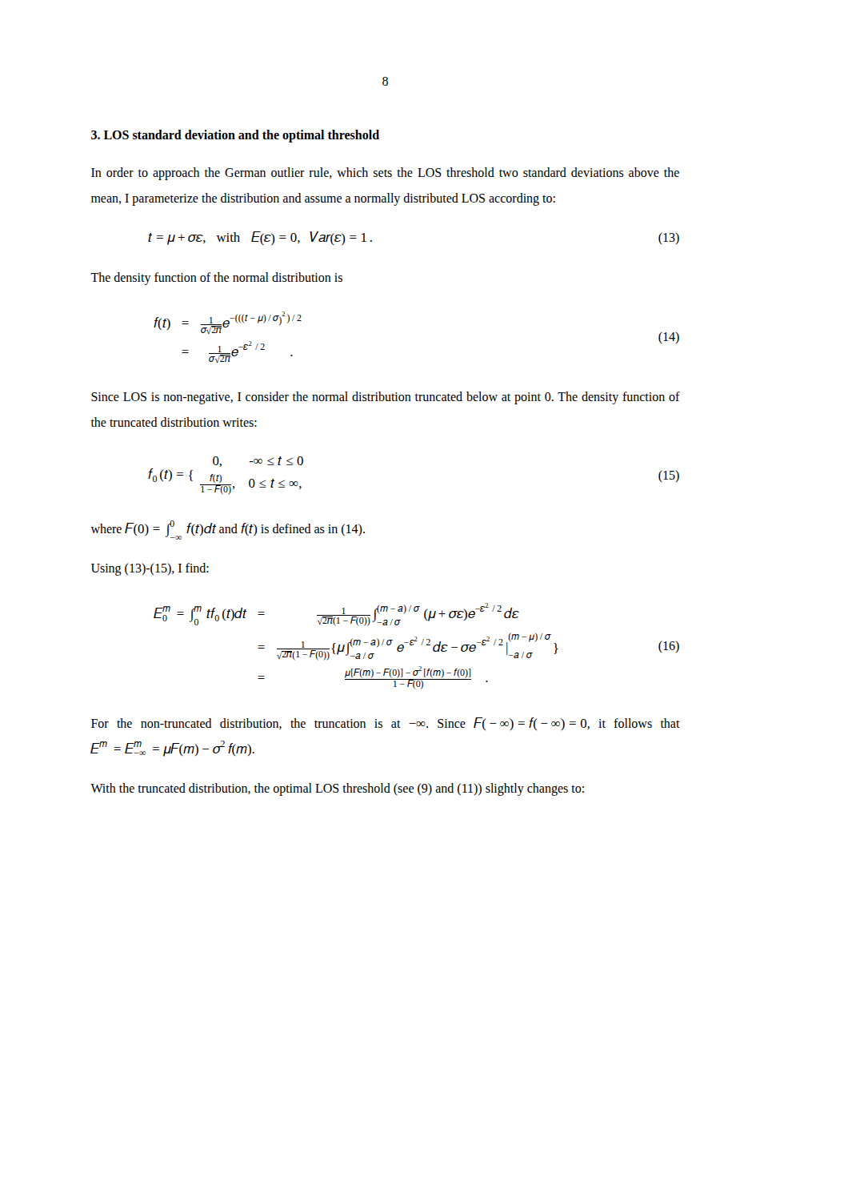8
3. LOS standard deviation and the optimal threshold
In order to approach the German outlier rule, which sets the LOS threshold two standard deviations above the mean, I parameterize the distribution and assume a normally distributed LOS according to:
t=μ+σε ,with E(ε)=0 , Var(ε)=1. (13)
The density function of the normal distribution is
f(t) = 1σ2π e −(((t−μ)/σ)2)/2 = 1σ2π e−ε2/2 . (14)
Since LOS is non-negative, I consider the normal distribution truncated below at point 0. The density function of the truncated distribution writes:
f0(t)= { 0, -∞≤t≤0 f(t) 1−F(0) , 0≤t≤∞, (15)
where F(0)=∫−∞0f(t)dt and f(t) is defined as in (14).
Using (13)-(15), I find:
E0m = ∫0m tf0(t)dt = 1 2π(1−F(0)) ∫−a/σ(m−a)/σ (μ+σε) e−ε2/2 dε = 1 2π(1−F(0)) { μ ∫−a/σ(m−a)/σ e−ε2/2 dε − σ e−ε2/2 | −a/σ (m−μ)/σ } = μ [F(m)−F(0)] − σ2 [f(m)−f(0)] 1−F(0) . (16)
For the non-truncated distribution, the truncation is at −∞. Since F(−∞)=f(−∞)=0, it follows that Em=E−∞m=μF(m)−σ2f(m).
With the truncated distribution, the optimal LOS threshold (see (9) and (11)) slightly changes to: